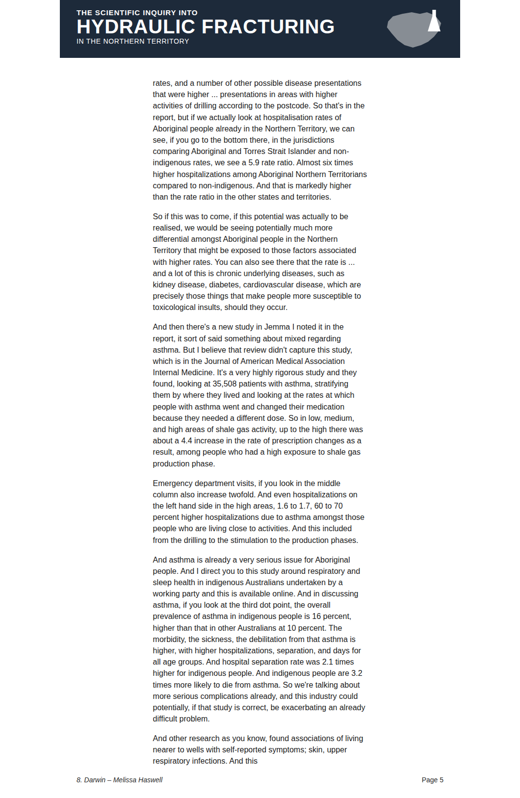The Scientific Inquiry into
Hydraulic Fracturing
in the Northern Territory
rates, and a number of other possible disease presentations that were higher ... presentations in areas with higher activities of drilling according to the postcode. So that's in the report, but if we actually look at hospitalisation rates of Aboriginal people already in the Northern Territory, we can see, if you go to the bottom there, in the jurisdictions comparing Aboriginal and Torres Strait Islander and non-indigenous rates, we see a 5.9 rate ratio. Almost six times higher hospitalizations among Aboriginal Northern Territorians compared to non-indigenous. And that is markedly higher than the rate ratio in the other states and territories.
So if this was to come, if this potential was actually to be realised, we would be seeing potentially much more differential amongst Aboriginal people in the Northern Territory that might be exposed to those factors associated with higher rates. You can also see there that the rate is ... and a lot of this is chronic underlying diseases, such as kidney disease, diabetes, cardiovascular disease, which are precisely those things that make people more susceptible to toxicological insults, should they occur.
And then there's a new study in Jemma I noted it in the report, it sort of said something about mixed regarding asthma. But I believe that review didn't capture this study, which is in the Journal of American Medical Association Internal Medicine. It's a very highly rigorous study and they found, looking at 35,508 patients with asthma, stratifying them by where they lived and looking at the rates at which people with asthma went and changed their medication because they needed a different dose. So in low, medium, and high areas of shale gas activity, up to the high there was about a 4.4 increase in the rate of prescription changes as a result, among people who had a high exposure to shale gas production phase.
Emergency department visits, if you look in the middle column also increase twofold. And even hospitalizations on the left hand side in the high areas, 1.6 to 1.7, 60 to 70 percent higher hospitalizations due to asthma amongst those people who are living close to activities. And this included from the drilling to the stimulation to the production phases.
And asthma is already a very serious issue for Aboriginal people. And I direct you to this study around respiratory and sleep health in indigenous Australians undertaken by a working party and this is available online. And in discussing asthma, if you look at the third dot point, the overall prevalence of asthma in indigenous people is 16 percent, higher than that in other Australians at 10 percent. The morbidity, the sickness, the debilitation from that asthma is higher, with higher hospitalizations, separation, and days for all age groups. And hospital separation rate was 2.1 times higher for indigenous people. And indigenous people are 3.2 times more likely to die from asthma. So we're talking about more serious complications already, and this industry could potentially, if that study is correct, be exacerbating an already difficult problem.
And other research as you know, found associations of living nearer to wells with self-reported symptoms; skin, upper respiratory infections. And this
8. Darwin – Melissa Haswell
Page 5